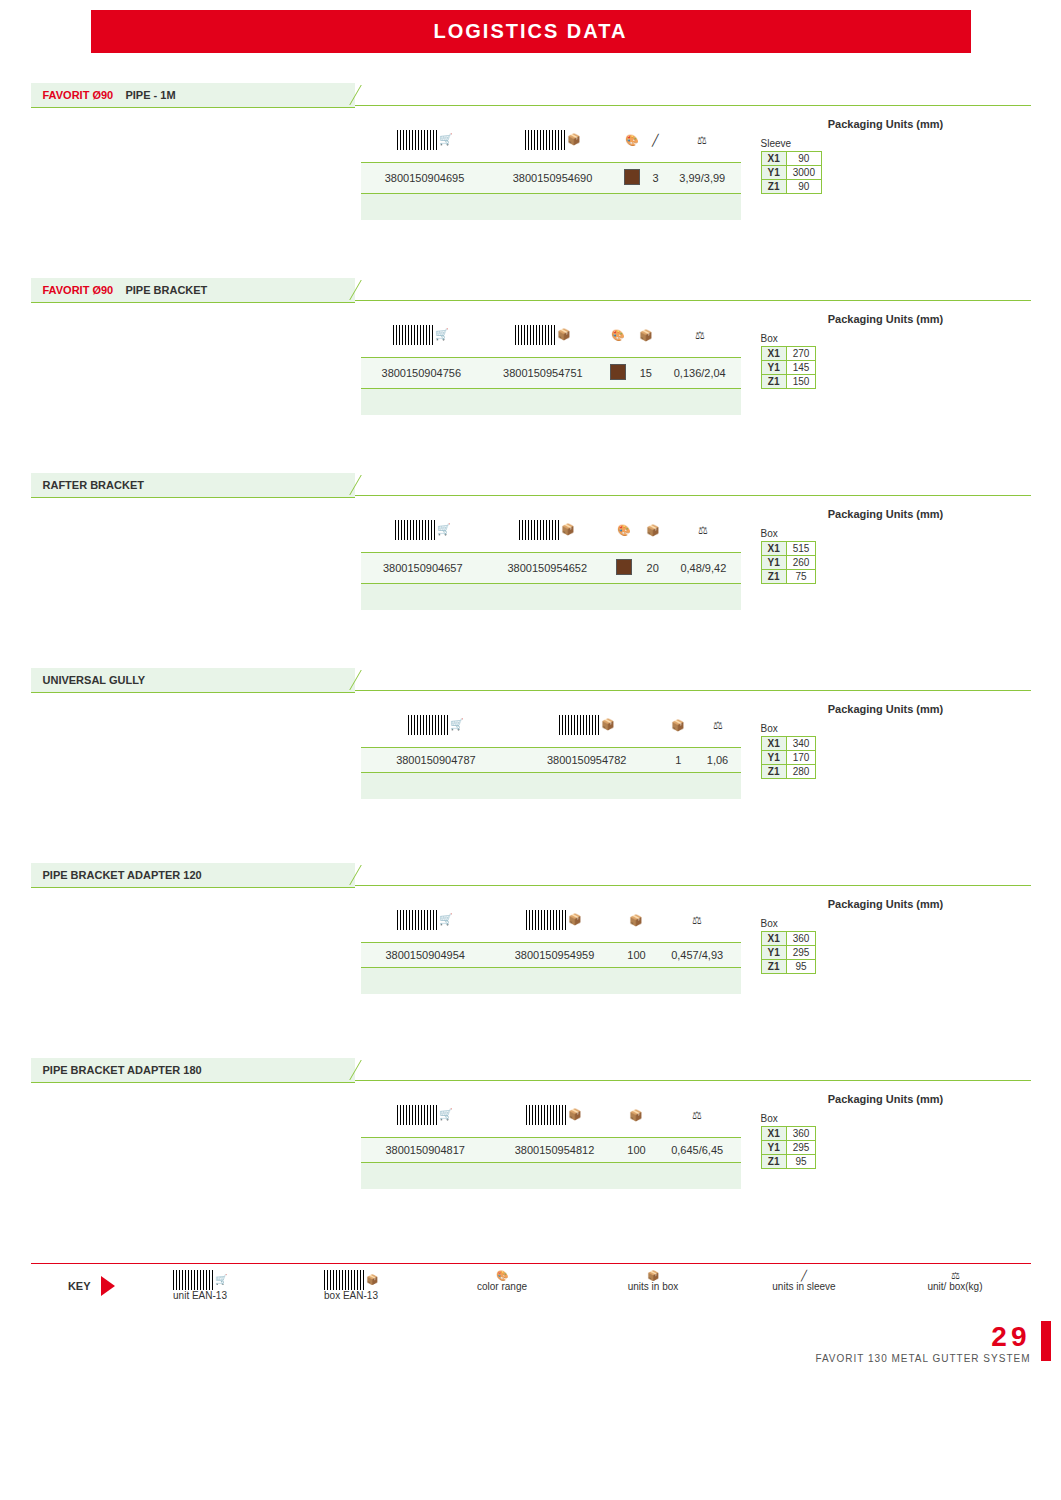LOGISTICS DATA
FAVORIT Ø90 PIPE - 1M
| 🛒 | 📦 | 🎨 | ╱ | ⚖ |
| --- | --- | --- | --- | --- |
| 3800150904695 | 3800150954690 | | 3 | 3,99/3,99 |
Packaging Units (mm)
Sleeve
| X1 | 90 |
| Y1 | 3000 |
| Z1 | 90 |
FAVORIT Ø90 PIPE BRACKET
| 🛒 | 📦 | 🎨 | 📦 | ⚖ |
| --- | --- | --- | --- | --- |
| 3800150904756 | 3800150954751 | | 15 | 0,136/2,04 |
Packaging Units (mm)
Box
| X1 | 270 |
| Y1 | 145 |
| Z1 | 150 |
RAFTER BRACKET
| 🛒 | 📦 | 🎨 | 📦 | ⚖ |
| --- | --- | --- | --- | --- |
| 3800150904657 | 3800150954652 | | 20 | 0,48/9,42 |
Packaging Units (mm)
Box
| X1 | 515 |
| Y1 | 260 |
| Z1 | 75 |
UNIVERSAL GULLY
| 🛒 | 📦 | 📦 | ⚖ |
| --- | --- | --- | --- |
| 3800150904787 | 3800150954782 | 1 | 1,06 |
Packaging Units (mm)
Box
| X1 | 340 |
| Y1 | 170 |
| Z1 | 280 |
PIPE BRACKET ADAPTER 120
| 🛒 | 📦 | 📦 | ⚖ |
| --- | --- | --- | --- |
| 3800150904954 | 3800150954959 | 100 | 0,457/4,93 |
Packaging Units (mm)
Box
| X1 | 360 |
| Y1 | 295 |
| Z1 | 95 |
PIPE BRACKET ADAPTER 180
| 🛒 | 📦 | 📦 | ⚖ |
| --- | --- | --- | --- |
| 3800150904817 | 3800150954812 | 100 | 0,645/6,45 |
Packaging Units (mm)
Box
| X1 | 360 |
| Y1 | 295 |
| Z1 | 95 |
KEY
🛒
unit EAN-13
📦
box EAN-13
🎨
color range
📦
units in box
╱
units in sleeve
⚖
unit/ box(kg)
29
FAVORIT 130 METAL GUTTER SYSTEM